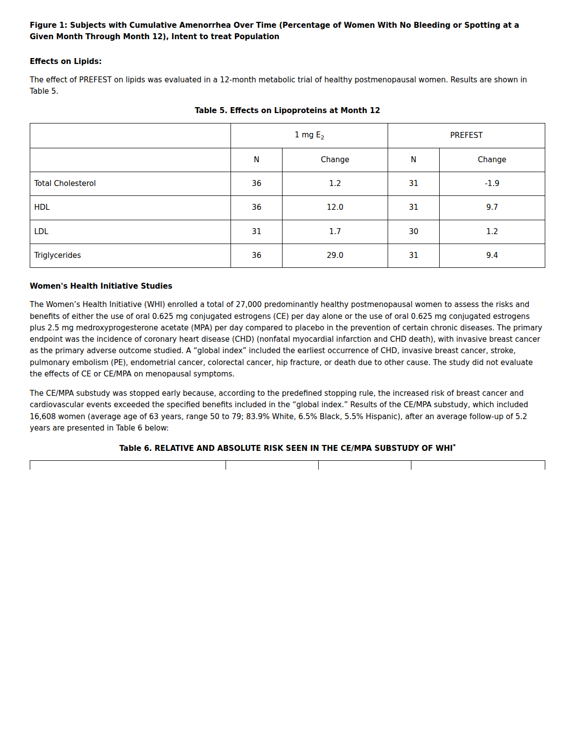Figure 1: Subjects with Cumulative Amenorrhea Over Time (Percentage of Women With No Bleeding or Spotting at a Given Month Through Month 12), Intent to treat Population
Effects on Lipids:
The effect of PREFEST on lipids was evaluated in a 12-month metabolic trial of healthy postmenopausal women. Results are shown in Table 5.
Table 5. Effects on Lipoproteins at Month 12
| | 1 mg E 2 | PREFEST |
| --- | --- | --- |
| | N | Change | N | Change |
| Total Cholesterol | 36 | 1.2 | 31 | -1.9 |
| HDL | 36 | 12.0 | 31 | 9.7 |
| LDL | 31 | 1.7 | 30 | 1.2 |
| Triglycerides | 36 | 29.0 | 31 | 9.4 |
Women's Health Initiative Studies
The Women’s Health Initiative (WHI) enrolled a total of 27,000 predominantly healthy postmenopausal women to assess the risks and benefits of either the use of oral 0.625 mg conjugated estrogens (CE) per day alone or the use of oral 0.625 mg conjugated estrogens plus 2.5 mg medroxyprogesterone acetate (MPA) per day compared to placebo in the prevention of certain chronic diseases. The primary endpoint was the incidence of coronary heart disease (CHD) (nonfatal myocardial infarction and CHD death), with invasive breast cancer as the primary adverse outcome studied. A “global index” included the earliest occurrence of CHD, invasive breast cancer, stroke, pulmonary embolism (PE), endometrial cancer, colorectal cancer, hip fracture, or death due to other cause. The study did not evaluate the effects of CE or CE/MPA on menopausal symptoms.
The CE/MPA substudy was stopped early because, according to the predefined stopping rule, the increased risk of breast cancer and cardiovascular events exceeded the specified benefits included in the “global index.” Results of the CE/MPA substudy, which included 16,608 women (average age of 63 years, range 50 to 79; 83.9% White, 6.5% Black, 5.5% Hispanic), after an average follow-up of 5.2 years are presented in Table 6 below:
Table 6. RELATIVE AND ABSOLUTE RISK SEEN IN THE CE/MPA SUBSTUDY OF WHI*